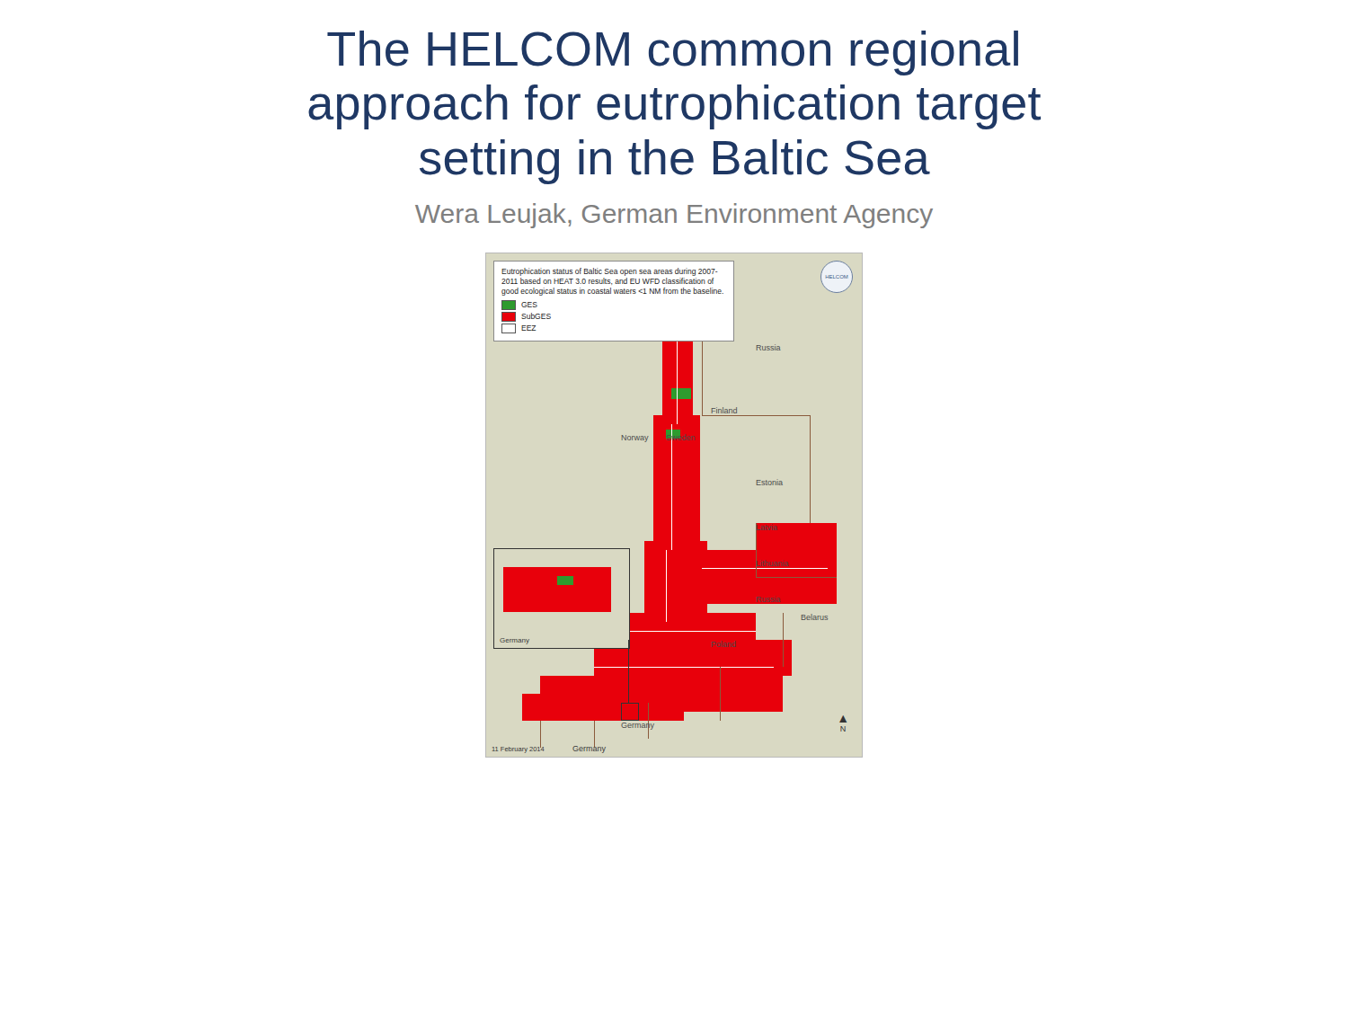The HELCOM common regional approach for eutrophication target setting in the Baltic Sea
Wera Leujak, German Environment Agency
Eutrophication status of Baltic Sea open sea areas during 2007-2011 based on HEAT 3.0 results, and EU WFD classification of good ecological status in coastal waters <1 NM from the baseline.
GES
SubGES
EEZ
HELCOM
Russia
Finland
Norway
Sweden
Estonia
Latvia
Lithuania
Russia
Belarus
Poland
Denmark
Germany
Germany
▲
N
11 February 2014
Germany